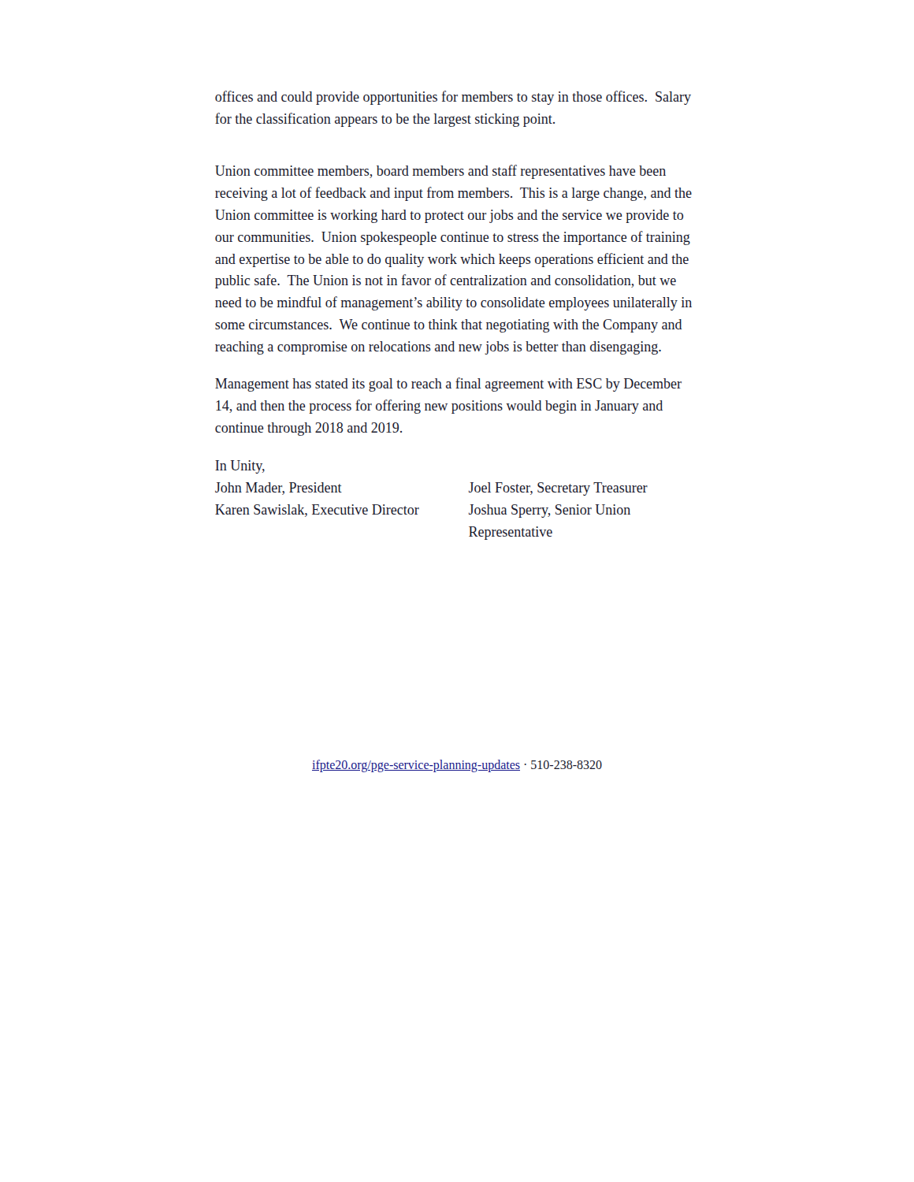offices and could provide opportunities for members to stay in those offices. Salary for the classification appears to be the largest sticking point.
Union committee members, board members and staff representatives have been receiving a lot of feedback and input from members. This is a large change, and the Union committee is working hard to protect our jobs and the service we provide to our communities. Union spokespeople continue to stress the importance of training and expertise to be able to do quality work which keeps operations efficient and the public safe. The Union is not in favor of centralization and consolidation, but we need to be mindful of management’s ability to consolidate employees unilaterally in some circumstances. We continue to think that negotiating with the Company and reaching a compromise on relocations and new jobs is better than disengaging.
Management has stated its goal to reach a final agreement with ESC by December 14, and then the process for offering new positions would begin in January and continue through 2018 and 2019.
In Unity,
| John Mader, President | Joel Foster, Secretary Treasurer |
| Karen Sawislak, Executive Director | Joshua Sperry, Senior Union Representative |
ifpte20.org/pge-service-planning-updates · 510-238-8320